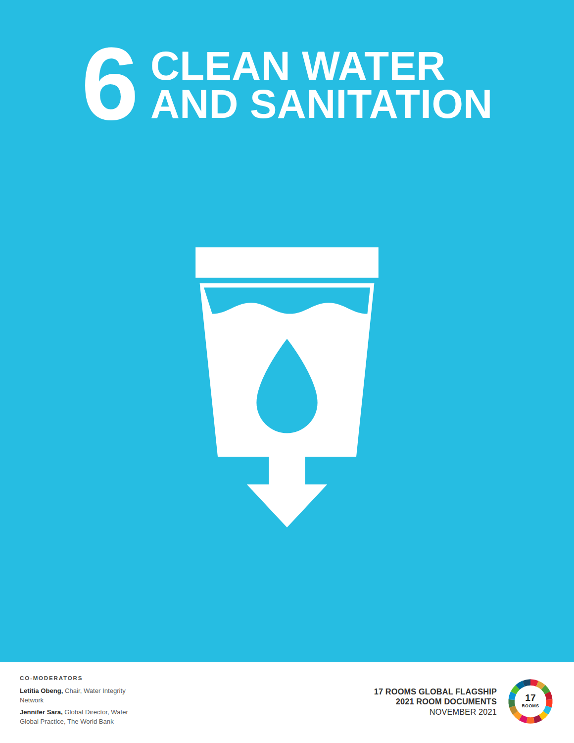6
Clean Water and Sanitation
Co-Moderators
Letitia Obeng, Chair, Water Integrity Network
Jennifer Sara, Global Director, Water
Global Practice, The World Bank
17 Rooms Global Flagship 2021 Room Documents November 2021
17 ROOMS